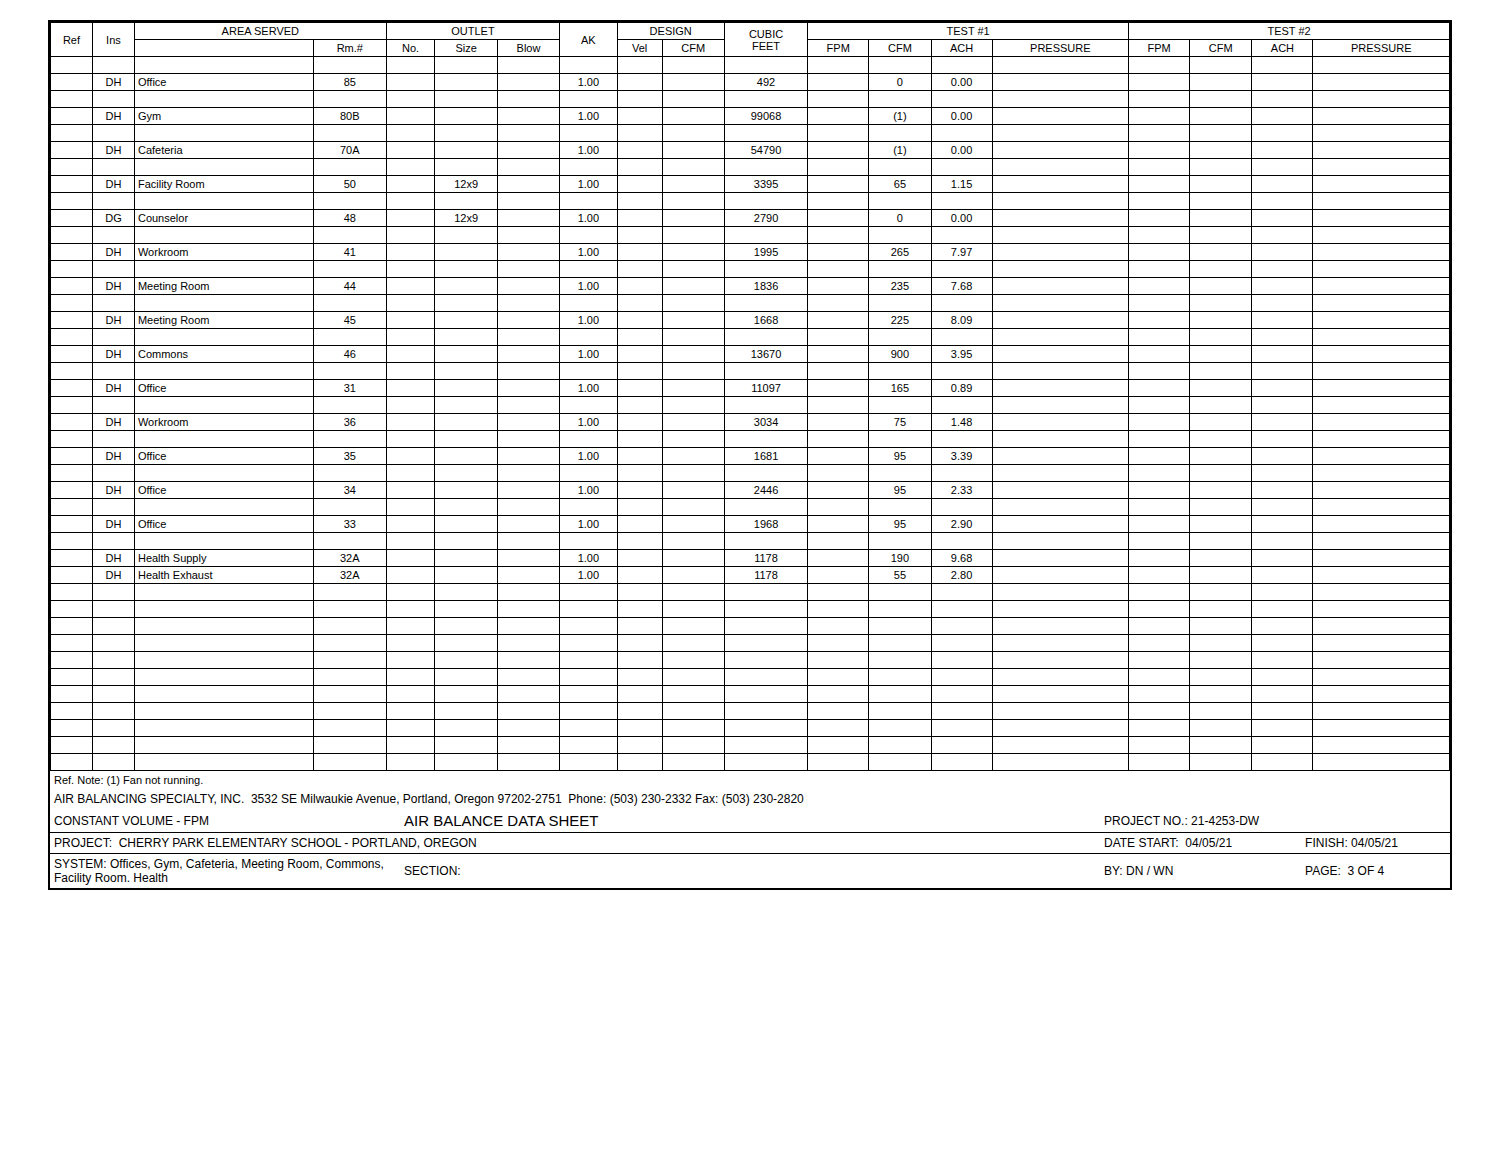| Ref | Ins | AREA SERVED | OUTLET | AK | DESIGN | CUBIC FEET | TEST #1 | TEST #2 |
| --- | --- | --- | --- | --- | --- | --- | --- | --- |
| | Rm.# | No. | Size | Blow | Vel | CFM | FPM | CFM | ACH | PRESSURE | FPM | CFM | ACH | PRESSURE |
| | DH | Office | 85 | | | | 1.00 | | | 492 | | 0 | 0.00 | | | | | |
| | DH | Gym | 80B | | | | 1.00 | | | 99068 | | (1) | 0.00 | | | | | |
| | DH | Cafeteria | 70A | | | | 1.00 | | | 54790 | | (1) | 0.00 | | | | | |
| | DH | Facility Room | 50 | | 12x9 | | 1.00 | | | 3395 | | 65 | 1.15 | | | | | |
| | DG | Counselor | 48 | | 12x9 | | 1.00 | | | 2790 | | 0 | 0.00 | | | | | |
| | DH | Workroom | 41 | | | | 1.00 | | | 1995 | | 265 | 7.97 | | | | | |
| | DH | Meeting Room | 44 | | | | 1.00 | | | 1836 | | 235 | 7.68 | | | | | |
| | DH | Meeting Room | 45 | | | | 1.00 | | | 1668 | | 225 | 8.09 | | | | | |
| | DH | Commons | 46 | | | | 1.00 | | | 13670 | | 900 | 3.95 | | | | | |
| | DH | Office | 31 | | | | 1.00 | | | 11097 | | 165 | 0.89 | | | | | |
| | DH | Workroom | 36 | | | | 1.00 | | | 3034 | | 75 | 1.48 | | | | | |
| | DH | Office | 35 | | | | 1.00 | | | 1681 | | 95 | 3.39 | | | | | |
| | DH | Office | 34 | | | | 1.00 | | | 2446 | | 95 | 2.33 | | | | | |
| | DH | Office | 33 | | | | 1.00 | | | 1968 | | 95 | 2.90 | | | | | |
| | DH | Health Supply | 32A | | | | 1.00 | | | 1178 | | 190 | 9.68 | | | | | |
| | DH | Health Exhaust | 32A | | | | 1.00 | | | 1178 | | 55 | 2.80 | | | | | |
| Ref. Note: (1) Fan not running. |
| AIR BALANCING SPECIALTY, INC. 3532 SE Milwaukie Avenue, Portland, Oregon 97202-2751 Phone: (503) 230-2332 Fax: (503) 230-2820 |
| CONSTANT VOLUME - FPM | AIR BALANCE DATA SHEET | PROJECT NO.: 21-4253-DW |
| PROJECT: CHERRY PARK ELEMENTARY SCHOOL - PORTLAND, OREGON | DATE START: 04/05/21 | FINISH: 04/05/21 |
| SYSTEM: Offices, Gym, Cafeteria, Meeting Room, Commons, Facility Room. Health | SECTION: | BY: DN / WN | PAGE: 3 OF 4 |